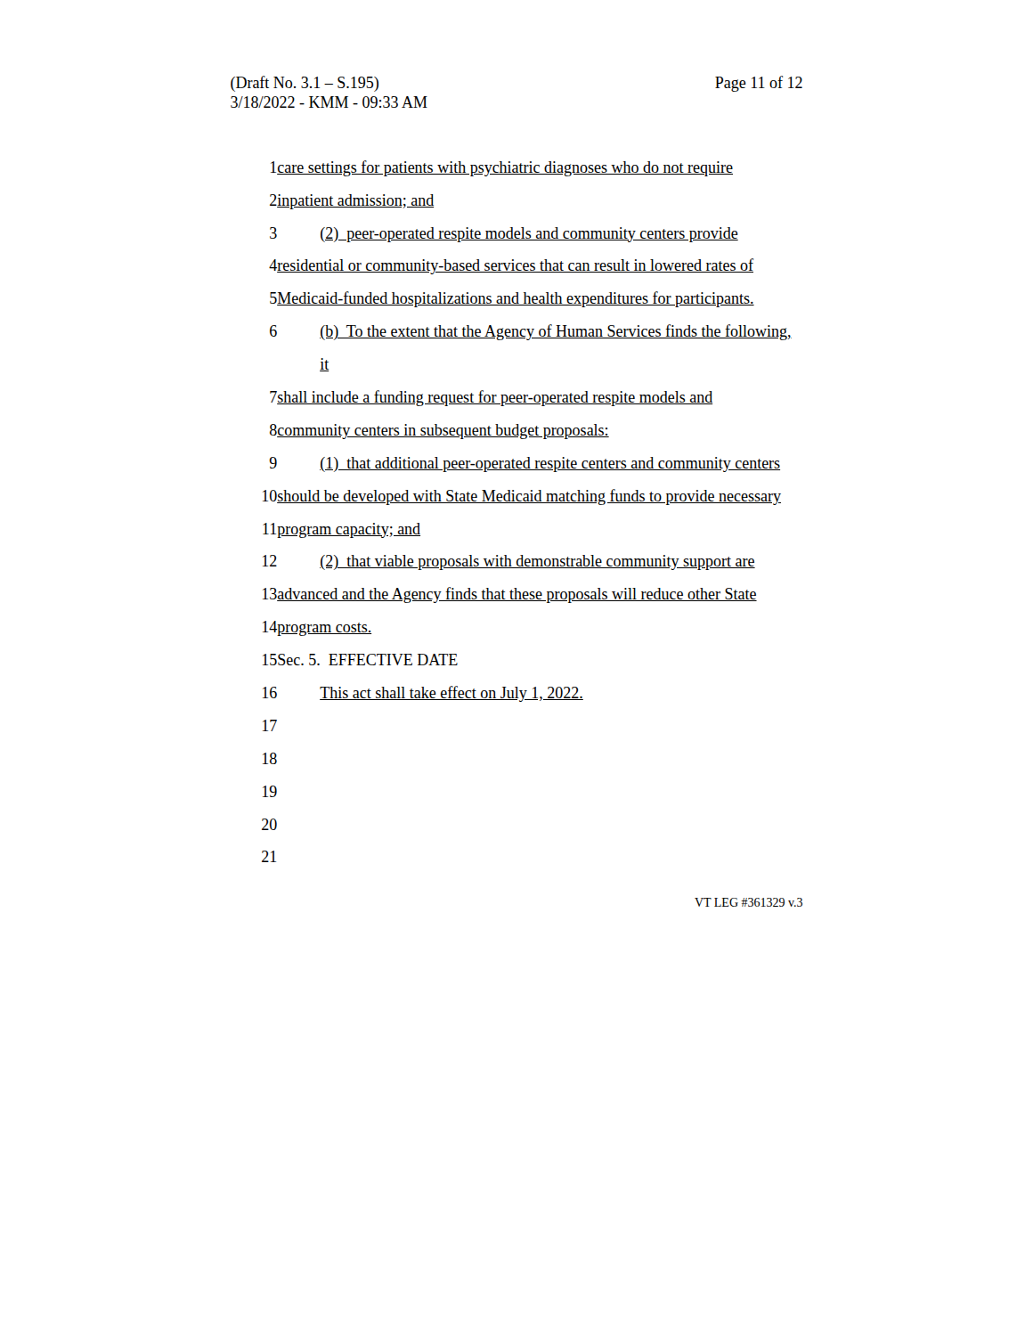(Draft No. 3.1 – S.195) 3/18/2022 - KMM - 09:33 AM
Page 11 of 12
| 1 | care settings for patients with psychiatric diagnoses who do not require |
| 2 | inpatient admission; and |
| 3 | (2) peer-operated respite models and community centers provide |
| 4 | residential or community-based services that can result in lowered rates of |
| 5 | Medicaid-funded hospitalizations and health expenditures for participants. |
| 6 | (b) To the extent that the Agency of Human Services finds the following, it |
| 7 | shall include a funding request for peer-operated respite models and |
| 8 | community centers in subsequent budget proposals: |
| 9 | (1) that additional peer-operated respite centers and community centers |
| 10 | should be developed with State Medicaid matching funds to provide necessary |
| 11 | program capacity; and |
| 12 | (2) that viable proposals with demonstrable community support are |
| 13 | advanced and the Agency finds that these proposals will reduce other State |
| 14 | program costs. |
| 15 | Sec. 5. EFFECTIVE DATE |
| 16 | This act shall take effect on July 1, 2022. |
| 17 | |
| 18 | |
| 19 | |
| 20 | |
| 21 | |
VT LEG #361329 v.3